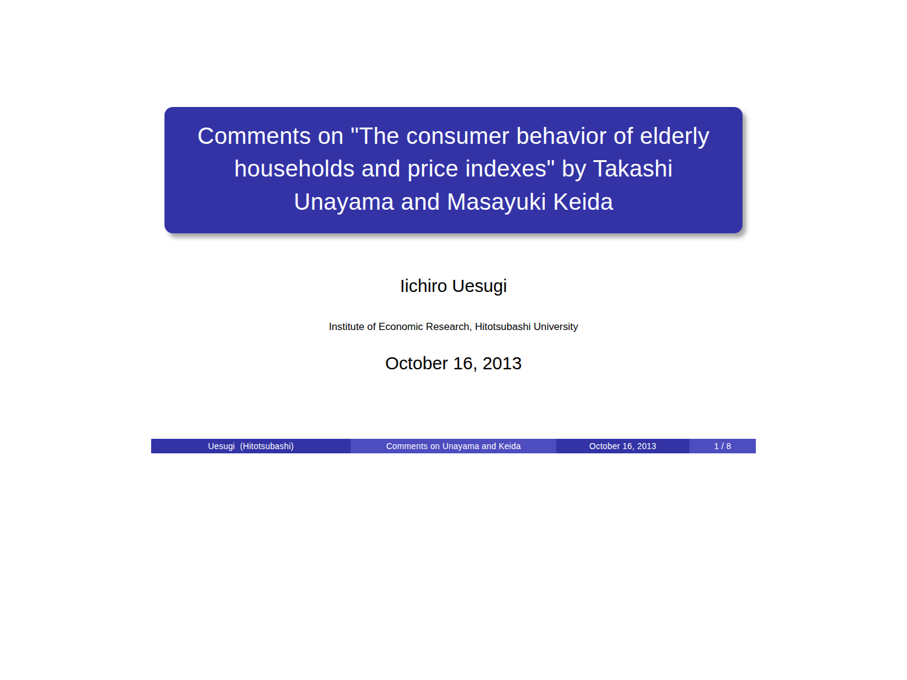Comments on "The consumer behavior of elderly households and price indexes" by Takashi Unayama and Masayuki Keida
Iichiro Uesugi
Institute of Economic Research, Hitotsubashi University
October 16, 2013
Uesugi (Hitotsubashi)
Comments on Unayama and Keida
October 16, 2013
1 / 8